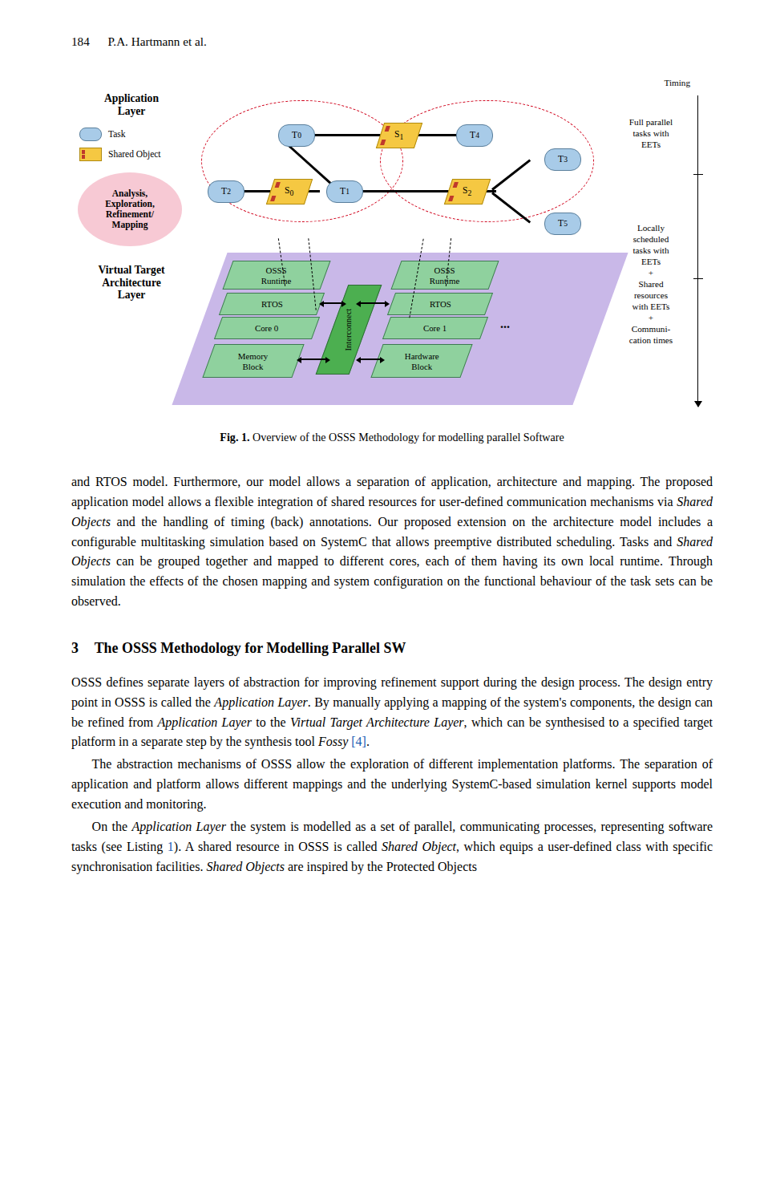184 P.A. Hartmann et al.
Application
Layer
Task
Shared Object
Analysis,
Exploration,
Refinement/
Mapping
Virtual Target
Architecture
Layer
T0
T2
T1
T4
T3
T5
S1
S0
S2
OSSS
Runtime
RTOS
Core 0
Memory
Block
OSSS
Runtime
RTOS
Core 1
Hardware
Block
Interconnect
...
Timing
Full parallel
tasks with
EETs
Locally
scheduled
tasks with
EETs
+
Shared
resources
with EETs
+
Communi-
cation times
Fig. 1. Overview of the OSSS Methodology for modelling parallel Software
and RTOS model. Furthermore, our model allows a separation of application, architecture and mapping. The proposed application model allows a flexible integration of shared resources for user-defined communication mechanisms via Shared Objects and the handling of timing (back) annotations. Our proposed extension on the architecture model includes a configurable multitasking simulation based on SystemC that allows preemptive distributed scheduling. Tasks and Shared Objects can be grouped together and mapped to different cores, each of them having its own local runtime. Through simulation the effects of the chosen mapping and system configuration on the functional behaviour of the task sets can be observed.
3 The OSSS Methodology for Modelling Parallel SW
OSSS defines separate layers of abstraction for improving refinement support during the design process. The design entry point in OSSS is called the Application Layer. By manually applying a mapping of the system's components, the design can be refined from Application Layer to the Virtual Target Architecture Layer, which can be synthesised to a specified target platform in a separate step by the synthesis tool Fossy [4].
The abstraction mechanisms of OSSS allow the exploration of different implementation platforms. The separation of application and platform allows different mappings and the underlying SystemC-based simulation kernel supports model execution and monitoring.
On the Application Layer the system is modelled as a set of parallel, communicating processes, representing software tasks (see Listing 1). A shared resource in OSSS is called Shared Object, which equips a user-defined class with specific synchronisation facilities. Shared Objects are inspired by the Protected Objects